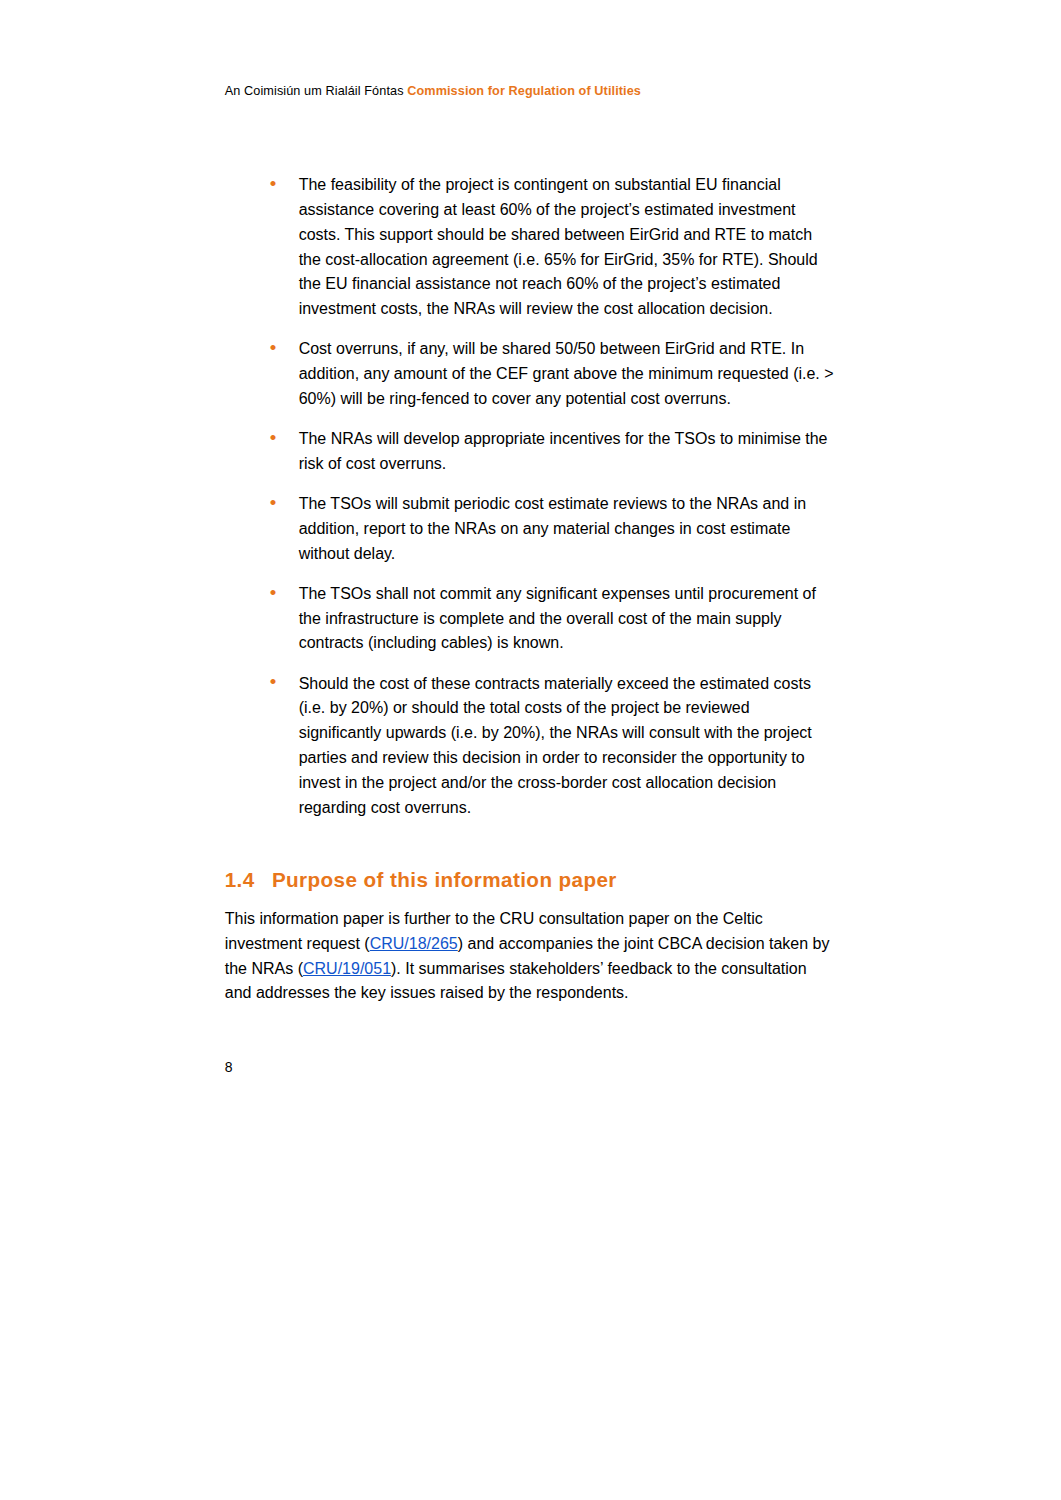An Coimisiún um Rialáil Fóntas Commission for Regulation of Utilities
The feasibility of the project is contingent on substantial EU financial assistance covering at least 60% of the project’s estimated investment costs. This support should be shared between EirGrid and RTE to match the cost-allocation agreement (i.e. 65% for EirGrid, 35% for RTE). Should the EU financial assistance not reach 60% of the project’s estimated investment costs, the NRAs will review the cost allocation decision.
Cost overruns, if any, will be shared 50/50 between EirGrid and RTE. In addition, any amount of the CEF grant above the minimum requested (i.e. > 60%) will be ring-fenced to cover any potential cost overruns.
The NRAs will develop appropriate incentives for the TSOs to minimise the risk of cost overruns.
The TSOs will submit periodic cost estimate reviews to the NRAs and in addition, report to the NRAs on any material changes in cost estimate without delay.
The TSOs shall not commit any significant expenses until procurement of the infrastructure is complete and the overall cost of the main supply contracts (including cables) is known.
Should the cost of these contracts materially exceed the estimated costs (i.e. by 20%) or should the total costs of the project be reviewed significantly upwards (i.e. by 20%), the NRAs will consult with the project parties and review this decision in order to reconsider the opportunity to invest in the project and/or the cross-border cost allocation decision regarding cost overruns.
1.4 Purpose of this information paper
This information paper is further to the CRU consultation paper on the Celtic investment request (CRU/18/265) and accompanies the joint CBCA decision taken by the NRAs (CRU/19/051). It summarises stakeholders’ feedback to the consultation and addresses the key issues raised by the respondents.
8